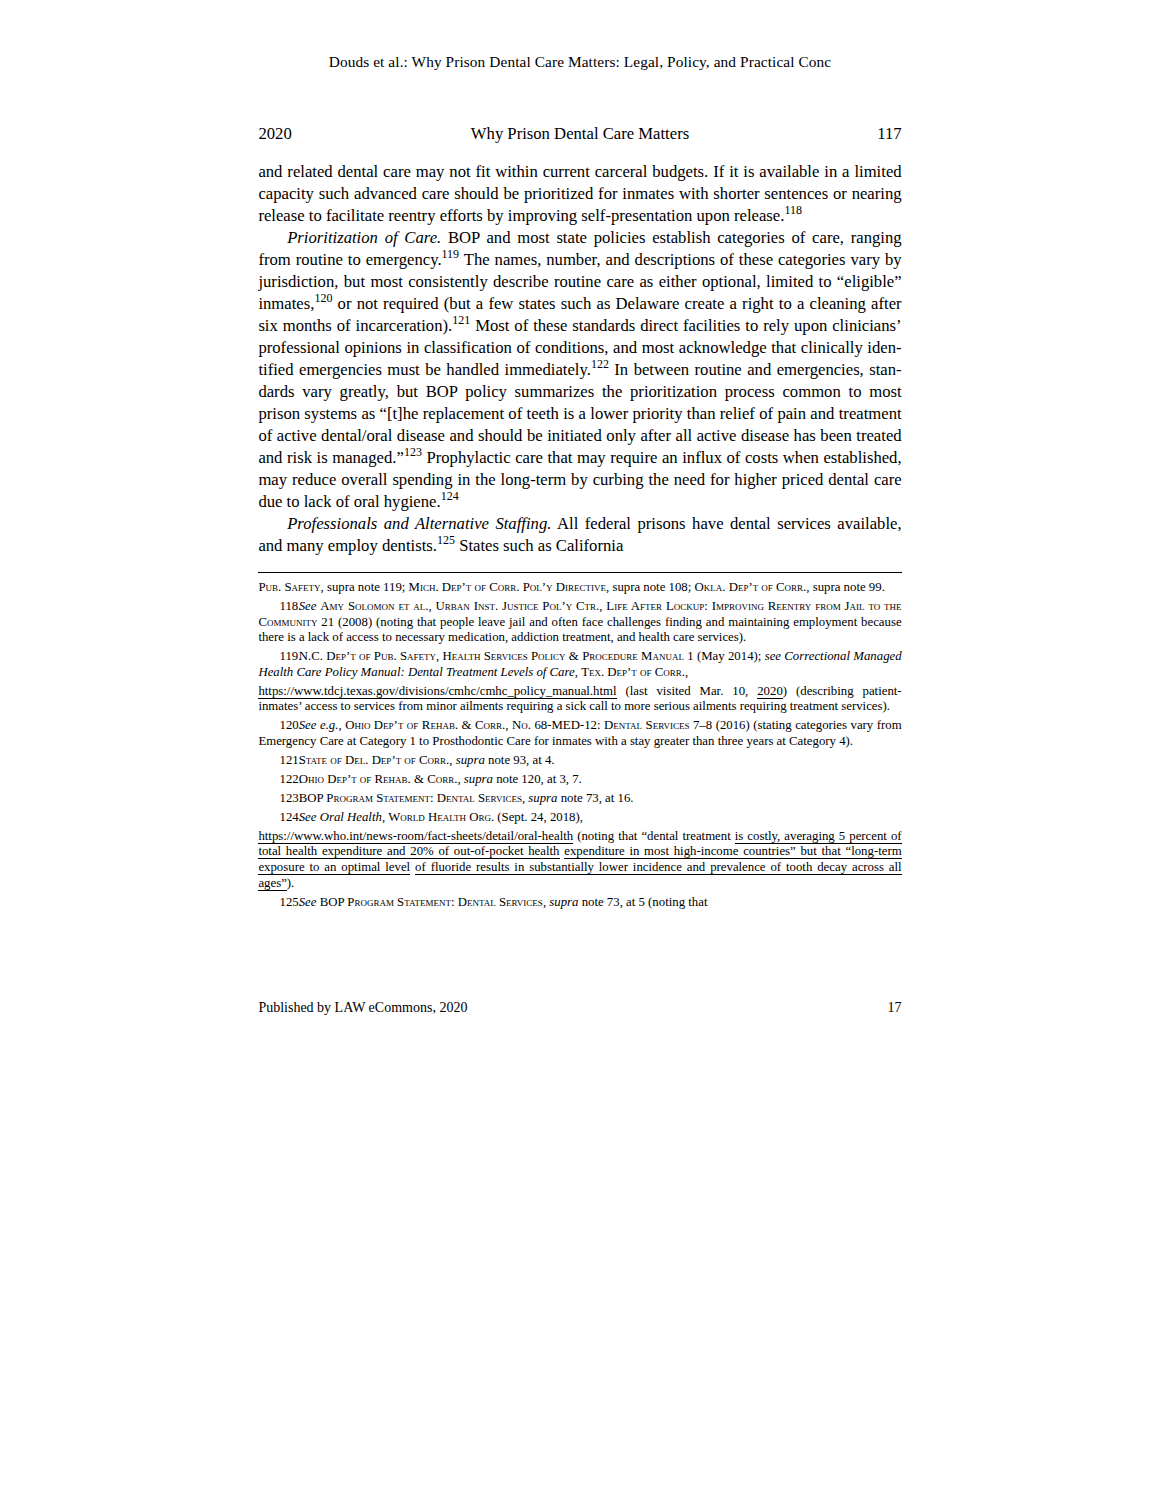Douds et al.: Why Prison Dental Care Matters: Legal, Policy, and Practical Conc
2020
Why Prison Dental Care Matters
117
and related dental care may not fit within current carceral budgets. If it is available in a limited capacity such advanced care should be prioritized for inmates with shorter sentences or nearing release to facilitate reentry efforts by improving self-presentation upon release.118
Prioritization of Care. BOP and most state policies establish categories of care, ranging from routine to emergency.119 The names, number, and descriptions of these categories vary by jurisdiction, but most consistently describe routine care as either optional, limited to “eligible” inmates,120 or not required (but a few states such as Delaware create a right to a cleaning after six months of incarceration).121 Most of these standards direct facilities to rely upon clinicians’ professional opinions in classification of conditions, and most acknowledge that clinically identified emergencies must be handled immediately.122 In between routine and emergencies, standards vary greatly, but BOP policy summarizes the prioritization process common to most prison systems as “[t]he replacement of teeth is a lower priority than relief of pain and treatment of active dental/oral disease and should be initiated only after all active disease has been treated and risk is managed.”123 Prophylactic care that may require an influx of costs when established, may reduce overall spending in the long-term by curbing the need for higher priced dental care due to lack of oral hygiene.124
Professionals and Alternative Staffing. All federal prisons have dental services available, and many employ dentists.125 States such as California
Pub. Safety, supra note 119; Mich. Dep’t of Corr. Pol’y Directive, supra note 108; Okla. Dep’t of Corr., supra note 99.
118. See Amy Solomon et al., Urban Inst. Justice Pol’y Ctr., Life After Lockup: Improving Reentry from Jail to the Community 21 (2008) (noting that people leave jail and often face challenges finding and maintaining employment because there is a lack of access to necessary medication, addiction treatment, and health care services).
119. N.C. Dep’t of Pub. Safety, Health Services Policy & Procedure Manual 1 (May 2014); see Correctional Managed Health Care Policy Manual: Dental Treatment Levels of Care, Tex. Dep’t of Corr.,
https://www.tdcj.texas.gov/divisions/cmhc/cmhc_policy_manual.html (last visited Mar. 10, 2020) (describing patient-inmates’ access to services from minor ailments requiring a sick call to more serious ailments requiring treatment services).
120. See e.g., Ohio Dep’t of Rehab. & Corr., No. 68-MED-12: Dental Services 7–8 (2016) (stating categories vary from Emergency Care at Category 1 to Prosthodontic Care for inmates with a stay greater than three years at Category 4).
121. State of Del. Dep’t of Corr., supra note 93, at 4.
122. Ohio Dep’t of Rehab. & Corr., supra note 120, at 3, 7.
123. BOP Program Statement: Dental Services, supra note 73, at 16.
124. See Oral Health, World Health Org. (Sept. 24, 2018),
https://www.who.int/news-room/fact-sheets/detail/oral-health (noting that “dental treatment is costly, averaging 5 percent of total health expenditure and 20% of out-of-pocket health expenditure in most high-income countries” but that “long-term exposure to an optimal level of fluoride results in substantially lower incidence and prevalence of tooth decay across all ages”).
125. See BOP Program Statement: Dental Services, supra note 73, at 5 (noting that
Published by LAW eCommons, 2020
17